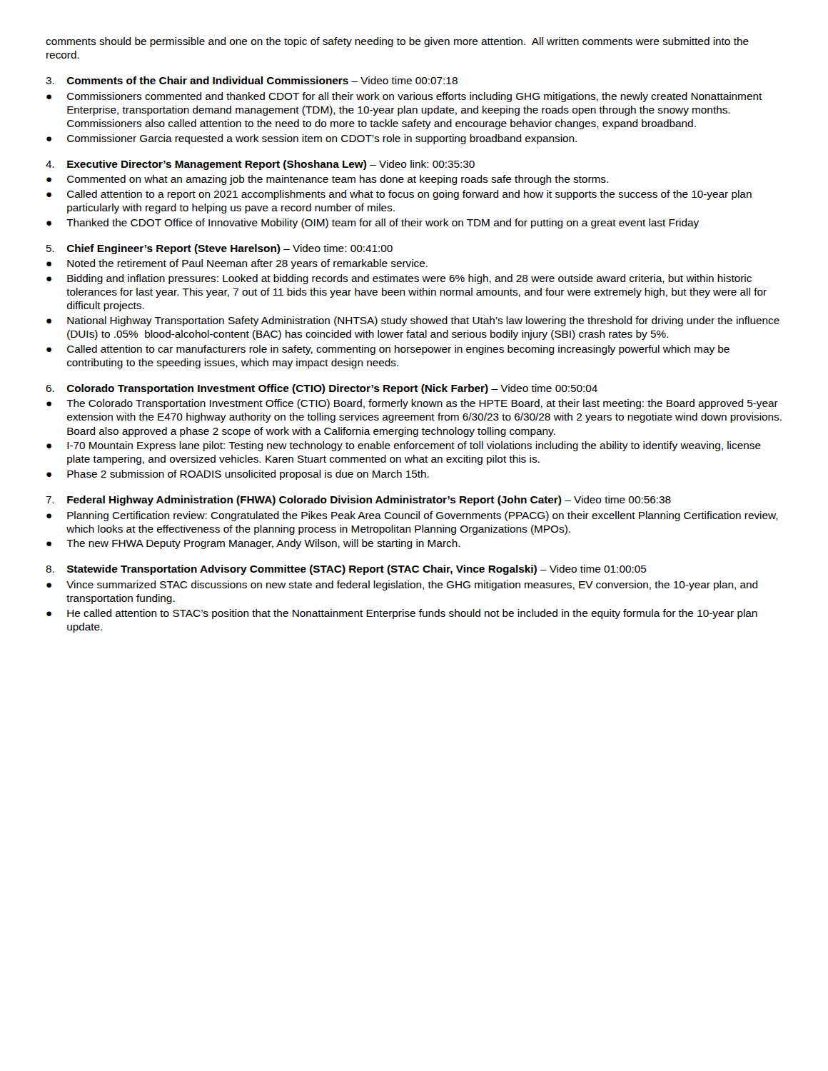comments should be permissible and one on the topic of safety needing to be given more attention. All written comments were submitted into the record.
3.
Comments of the Chair and Individual Commissioners – Video time 00:07:18
●
Commissioners commented and thanked CDOT for all their work on various efforts including GHG mitigations, the newly created Nonattainment Enterprise, transportation demand management (TDM), the 10-year plan update, and keeping the roads open through the snowy months. Commissioners also called attention to the need to do more to tackle safety and encourage behavior changes, expand broadband.
●
Commissioner Garcia requested a work session item on CDOT’s role in supporting broadband expansion.
4.
Executive Director’s Management Report (Shoshana Lew) – Video link: 00:35:30
●
Commented on what an amazing job the maintenance team has done at keeping roads safe through the storms.
●
Called attention to a report on 2021 accomplishments and what to focus on going forward and how it supports the success of the 10-year plan particularly with regard to helping us pave a record number of miles.
●
Thanked the CDOT Office of Innovative Mobility (OIM) team for all of their work on TDM and for putting on a great event last Friday
5.
Chief Engineer’s Report (Steve Harelson) – Video time: 00:41:00
●
Noted the retirement of Paul Neeman after 28 years of remarkable service.
●
Bidding and inflation pressures: Looked at bidding records and estimates were 6% high, and 28 were outside award criteria, but within historic tolerances for last year. This year, 7 out of 11 bids this year have been within normal amounts, and four were extremely high, but they were all for difficult projects.
●
National Highway Transportation Safety Administration (NHTSA) study showed that Utah’s law lowering the threshold for driving under the influence (DUIs) to .05% blood-alcohol-content (BAC) has coincided with lower fatal and serious bodily injury (SBI) crash rates by 5%.
●
Called attention to car manufacturers role in safety, commenting on horsepower in engines becoming increasingly powerful which may be contributing to the speeding issues, which may impact design needs.
6.
Colorado Transportation Investment Office (CTIO) Director’s Report (Nick Farber) – Video time 00:50:04
●
The Colorado Transportation Investment Office (CTIO) Board, formerly known as the HPTE Board, at their last meeting: the Board approved 5-year extension with the E470 highway authority on the tolling services agreement from 6/30/23 to 6/30/28 with 2 years to negotiate wind down provisions. Board also approved a phase 2 scope of work with a California emerging technology tolling company.
●
I-70 Mountain Express lane pilot: Testing new technology to enable enforcement of toll violations including the ability to identify weaving, license plate tampering, and oversized vehicles. Karen Stuart commented on what an exciting pilot this is.
●
Phase 2 submission of ROADIS unsolicited proposal is due on March 15th.
7.
Federal Highway Administration (FHWA) Colorado Division Administrator’s Report (John Cater) – Video time 00:56:38
●
Planning Certification review: Congratulated the Pikes Peak Area Council of Governments (PPACG) on their excellent Planning Certification review, which looks at the effectiveness of the planning process in Metropolitan Planning Organizations (MPOs).
●
The new FHWA Deputy Program Manager, Andy Wilson, will be starting in March.
8.
Statewide Transportation Advisory Committee (STAC) Report (STAC Chair, Vince Rogalski) – Video time 01:00:05
●
Vince summarized STAC discussions on new state and federal legislation, the GHG mitigation measures, EV conversion, the 10-year plan, and transportation funding.
●
He called attention to STAC’s position that the Nonattainment Enterprise funds should not be included in the equity formula for the 10-year plan update.